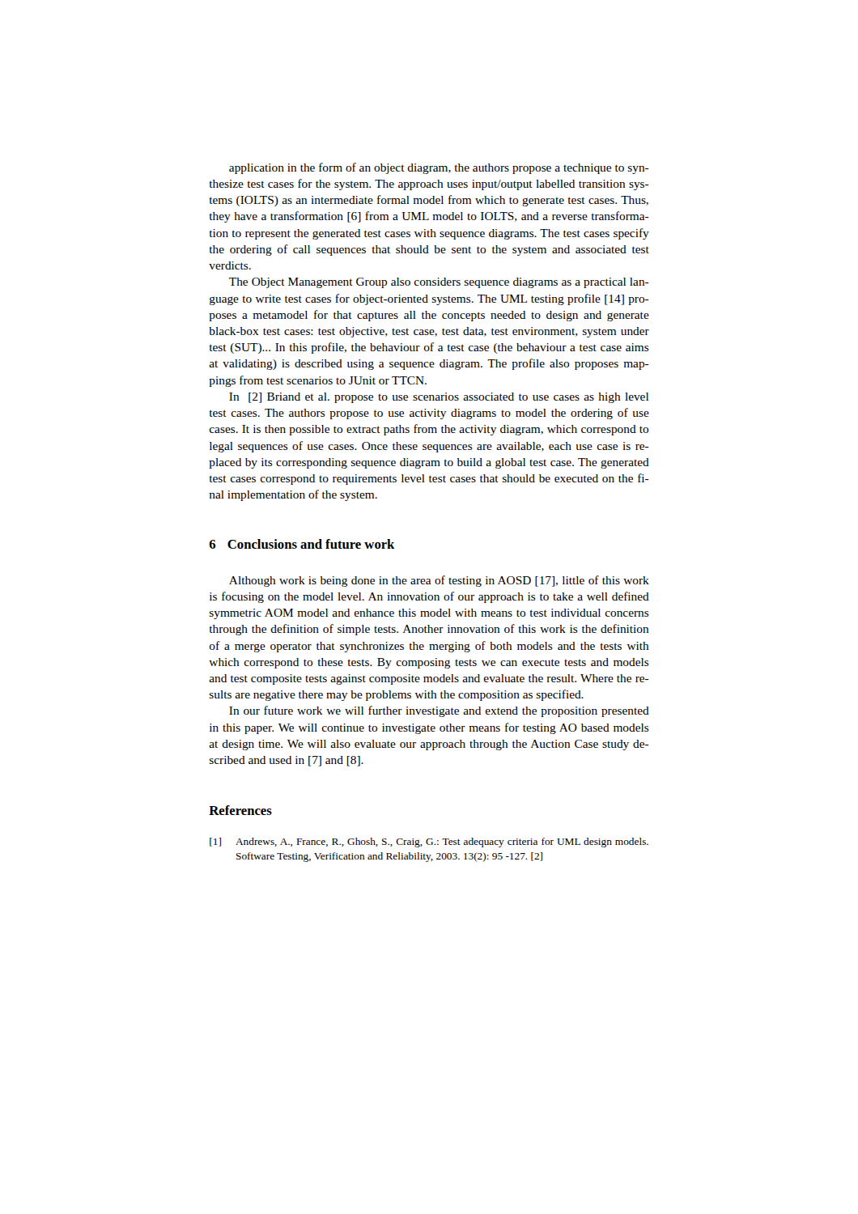application in the form of an object diagram, the authors propose a technique to synthesize test cases for the system. The approach uses input/output labelled transition systems (IOLTS) as an intermediate formal model from which to generate test cases. Thus, they have a transformation [6] from a UML model to IOLTS, and a reverse transformation to represent the generated test cases with sequence diagrams. The test cases specify the ordering of call sequences that should be sent to the system and associated test verdicts.
The Object Management Group also considers sequence diagrams as a practical language to write test cases for object-oriented systems. The UML testing profile [14] proposes a metamodel for that captures all the concepts needed to design and generate black-box test cases: test objective, test case, test data, test environment, system under test (SUT)... In this profile, the behaviour of a test case (the behaviour a test case aims at validating) is described using a sequence diagram. The profile also proposes mappings from test scenarios to JUnit or TTCN.
In [2] Briand et al. propose to use scenarios associated to use cases as high level test cases. The authors propose to use activity diagrams to model the ordering of use cases. It is then possible to extract paths from the activity diagram, which correspond to legal sequences of use cases. Once these sequences are available, each use case is replaced by its corresponding sequence diagram to build a global test case. The generated test cases correspond to requirements level test cases that should be executed on the final implementation of the system.
6 Conclusions and future work
Although work is being done in the area of testing in AOSD [17], little of this work is focusing on the model level. An innovation of our approach is to take a well defined symmetric AOM model and enhance this model with means to test individual concerns through the definition of simple tests. Another innovation of this work is the definition of a merge operator that synchronizes the merging of both models and the tests with which correspond to these tests. By composing tests we can execute tests and models and test composite tests against composite models and evaluate the result. Where the results are negative there may be problems with the composition as specified.
In our future work we will further investigate and extend the proposition presented in this paper. We will continue to investigate other means for testing AO based models at design time. We will also evaluate our approach through the Auction Case study described and used in [7] and [8].
References
[1] Andrews, A., France, R., Ghosh, S., Craig, G.: Test adequacy criteria for UML design models. Software Testing, Verification and Reliability, 2003. 13(2): 95 -127. [2]